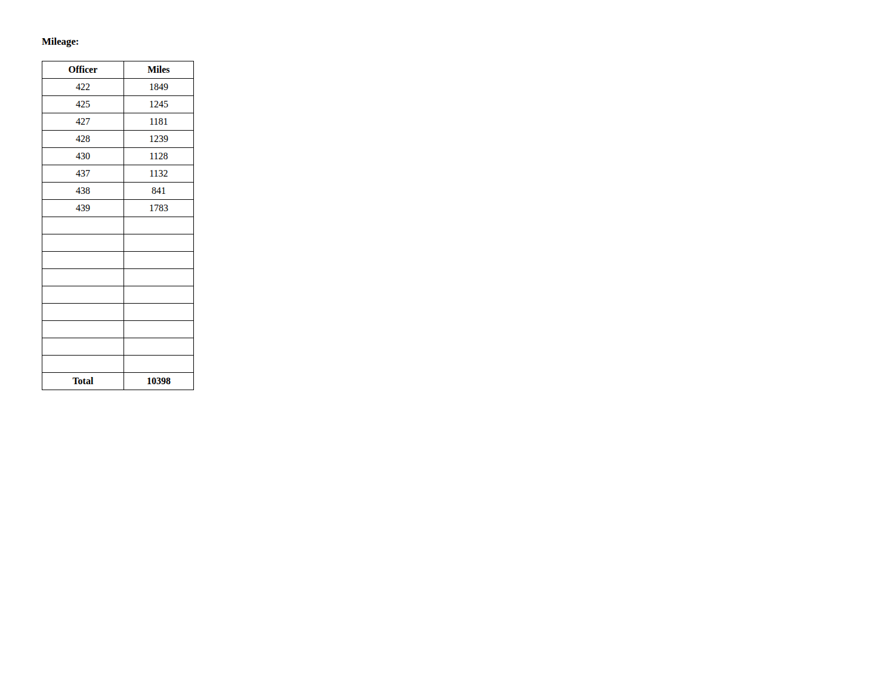Mileage:
| Officer | Miles |
| --- | --- |
| 422 | 1849 |
| 425 | 1245 |
| 427 | 1181 |
| 428 | 1239 |
| 430 | 1128 |
| 437 | 1132 |
| 438 | 841 |
| 439 | 1783 |
| Total | 10398 |